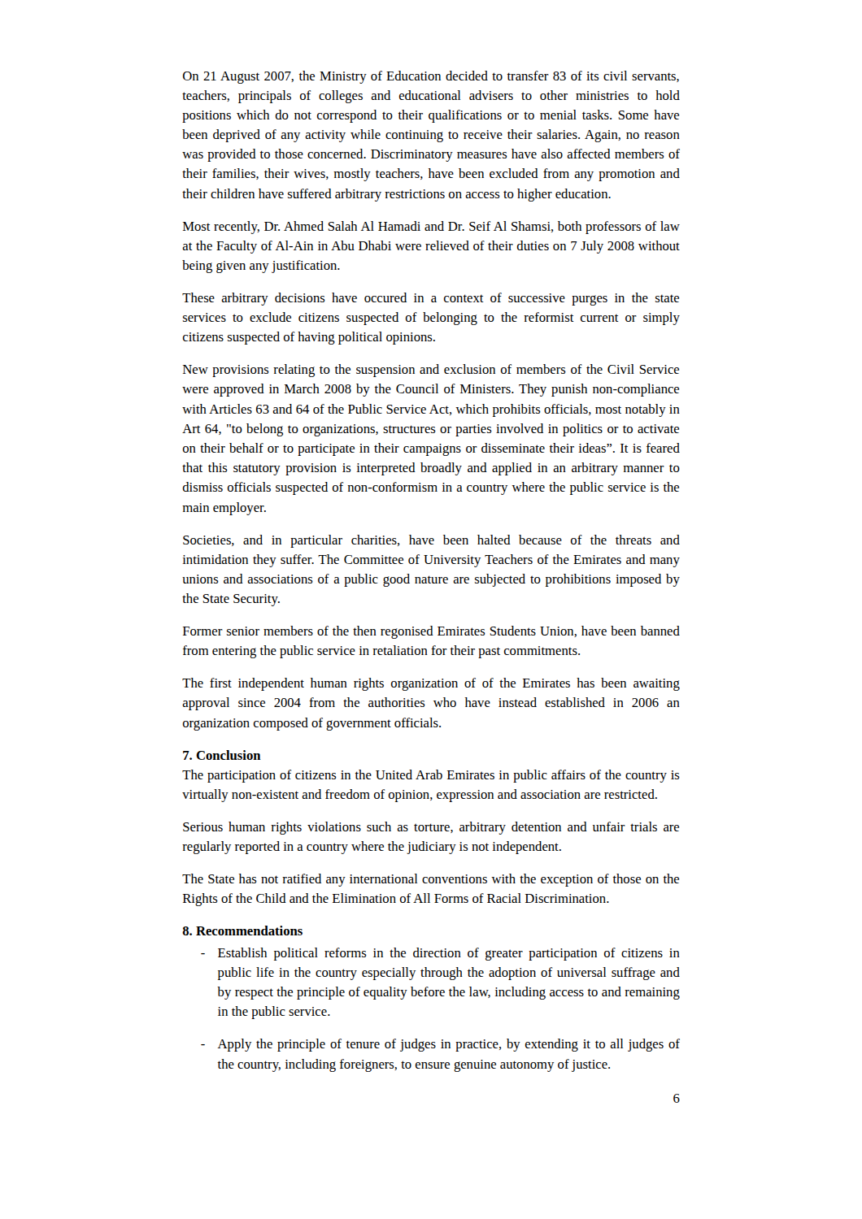On 21 August 2007, the Ministry of Education decided to transfer 83 of its civil servants, teachers, principals of colleges and educational advisers to other ministries to hold positions which do not correspond to their qualifications or to menial tasks. Some have been deprived of any activity while continuing to receive their salaries. Again, no reason was provided to those concerned. Discriminatory measures have also affected members of their families, their wives, mostly teachers, have been excluded from any promotion and their children have suffered arbitrary restrictions on access to higher education.
Most recently, Dr. Ahmed Salah Al Hamadi and Dr. Seif Al Shamsi, both professors of law at the Faculty of Al-Ain in Abu Dhabi were relieved of their duties on 7 July 2008 without being given any justification.
These arbitrary decisions have occured in a context of successive purges in the state services to exclude citizens suspected of belonging to the reformist current or simply citizens suspected of having political opinions.
New provisions relating to the suspension and exclusion of members of the Civil Service were approved in March 2008 by the Council of Ministers. They punish non-compliance with Articles 63 and 64 of the Public Service Act, which prohibits officials, most notably in Art 64, "to belong to organizations, structures or parties involved in politics or to activate on their behalf or to participate in their campaigns or disseminate their ideas”. It is feared that this statutory provision is interpreted broadly and applied in an arbitrary manner to dismiss officials suspected of non-conformism in a country where the public service is the main employer.
Societies, and in particular charities, have been halted because of the threats and intimidation they suffer. The Committee of University Teachers of the Emirates and many unions and associations of a public good nature are subjected to prohibitions imposed by the State Security.
Former senior members of the then regonised Emirates Students Union, have been banned from entering the public service in retaliation for their past commitments.
The first independent human rights organization of of the Emirates has been awaiting approval since 2004 from the authorities who have instead established in 2006 an organization composed of government officials.
7. Conclusion
The participation of citizens in the United Arab Emirates in public affairs of the country is virtually non-existent and freedom of opinion, expression and association are restricted.
Serious human rights violations such as torture, arbitrary detention and unfair trials are regularly reported in a country where the judiciary is not independent.
The State has not ratified any international conventions with the exception of those on the Rights of the Child and the Elimination of All Forms of Racial Discrimination.
8. Recommendations
Establish political reforms in the direction of greater participation of citizens in public life in the country especially through the adoption of universal suffrage and by respect the principle of equality before the law, including access to and remaining in the public service.
Apply the principle of tenure of judges in practice, by extending it to all judges of the country, including foreigners, to ensure genuine autonomy of justice.
6